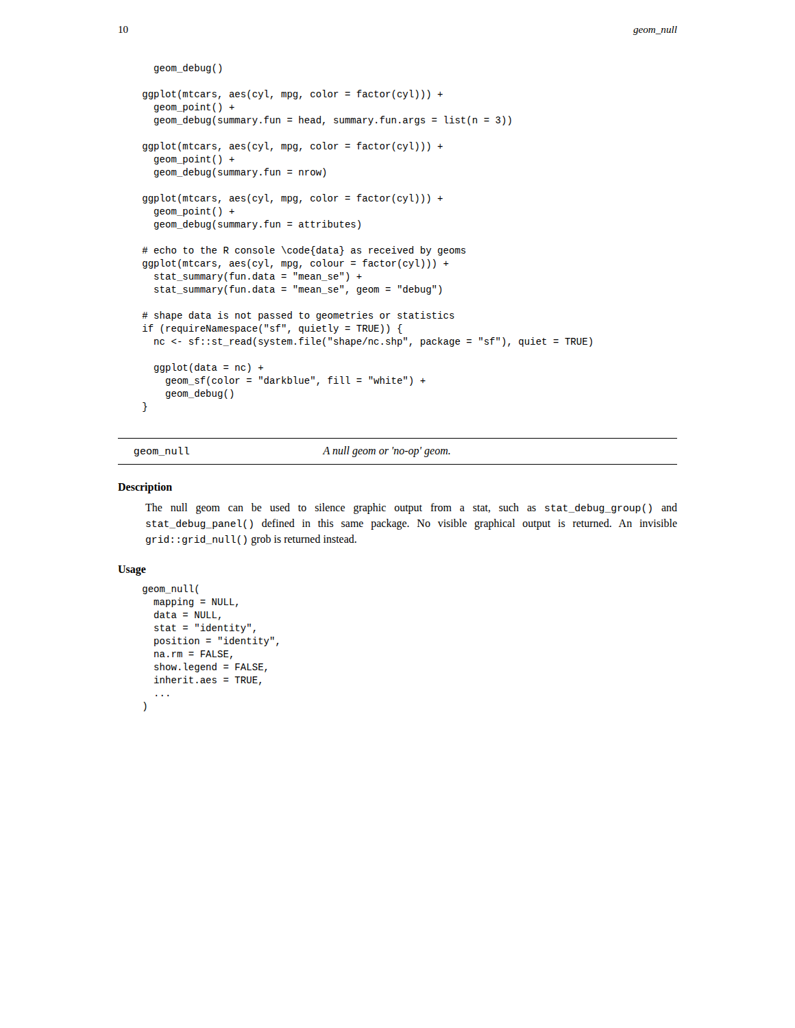10 geom_null
  geom_debug()

ggplot(mtcars, aes(cyl, mpg, color = factor(cyl))) +
  geom_point() +
  geom_debug(summary.fun = head, summary.fun.args = list(n = 3))

ggplot(mtcars, aes(cyl, mpg, color = factor(cyl))) +
  geom_point() +
  geom_debug(summary.fun = nrow)

ggplot(mtcars, aes(cyl, mpg, color = factor(cyl))) +
  geom_point() +
  geom_debug(summary.fun = attributes)

# echo to the R console \code{data} as received by geoms
ggplot(mtcars, aes(cyl, mpg, colour = factor(cyl))) +
  stat_summary(fun.data = "mean_se") +
  stat_summary(fun.data = "mean_se", geom = "debug")

# shape data is not passed to geometries or statistics
if (requireNamespace("sf", quietly = TRUE)) {
  nc <- sf::st_read(system.file("shape/nc.shp", package = "sf"), quiet = TRUE)

  ggplot(data = nc) +
    geom_sf(color = "darkblue", fill = "white") +
    geom_debug()
}
geom_null A null geom or 'no-op' geom.
Description
The null geom can be used to silence graphic output from a stat, such as stat_debug_group() and stat_debug_panel() defined in this same package. No visible graphical output is returned. An invisible grid::grid_null() grob is returned instead.
Usage
geom_null(
  mapping = NULL,
  data = NULL,
  stat = "identity",
  position = "identity",
  na.rm = FALSE,
  show.legend = FALSE,
  inherit.aes = TRUE,
  ...
)